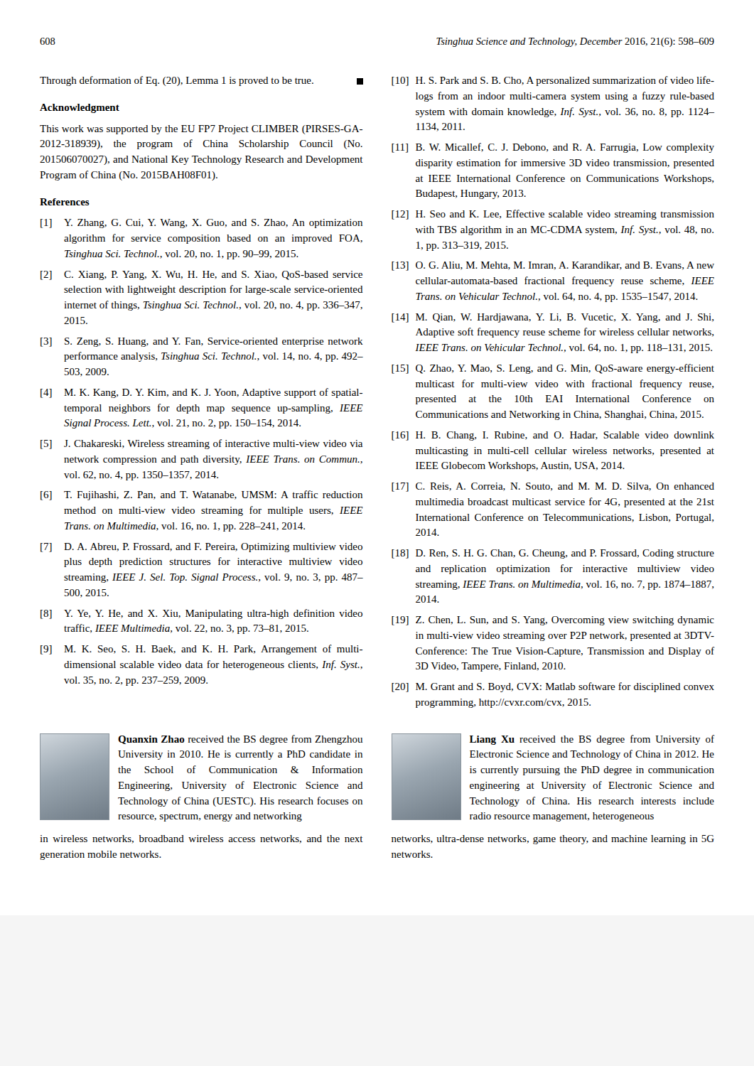608 Tsinghua Science and Technology, December 2016, 21(6): 598–609
Through deformation of Eq. (20), Lemma 1 is proved to be true.
Acknowledgment
This work was supported by the EU FP7 Project CLIMBER (PIRSES-GA-2012-318939), the program of China Scholarship Council (No. 201506070027), and National Key Technology Research and Development Program of China (No. 2015BAH08F01).
References
Y. Zhang, G. Cui, Y. Wang, X. Guo, and S. Zhao, An optimization algorithm for service composition based on an improved FOA, Tsinghua Sci. Technol., vol. 20, no. 1, pp. 90–99, 2015.
C. Xiang, P. Yang, X. Wu, H. He, and S. Xiao, QoS-based service selection with lightweight description for large-scale service-oriented internet of things, Tsinghua Sci. Technol., vol. 20, no. 4, pp. 336–347, 2015.
S. Zeng, S. Huang, and Y. Fan, Service-oriented enterprise network performance analysis, Tsinghua Sci. Technol., vol. 14, no. 4, pp. 492–503, 2009.
M. K. Kang, D. Y. Kim, and K. J. Yoon, Adaptive support of spatial-temporal neighbors for depth map sequence up-sampling, IEEE Signal Process. Lett., vol. 21, no. 2, pp. 150–154, 2014.
J. Chakareski, Wireless streaming of interactive multi-view video via network compression and path diversity, IEEE Trans. on Commun., vol. 62, no. 4, pp. 1350–1357, 2014.
T. Fujihashi, Z. Pan, and T. Watanabe, UMSM: A traffic reduction method on multi-view video streaming for multiple users, IEEE Trans. on Multimedia, vol. 16, no. 1, pp. 228–241, 2014.
D. A. Abreu, P. Frossard, and F. Pereira, Optimizing multiview video plus depth prediction structures for interactive multiview video streaming, IEEE J. Sel. Top. Signal Process., vol. 9, no. 3, pp. 487–500, 2015.
Y. Ye, Y. He, and X. Xiu, Manipulating ultra-high definition video traffic, IEEE Multimedia, vol. 22, no. 3, pp. 73–81, 2015.
M. K. Seo, S. H. Baek, and K. H. Park, Arrangement of multi-dimensional scalable video data for heterogeneous clients, Inf. Syst., vol. 35, no. 2, pp. 237–259, 2009.
H. S. Park and S. B. Cho, A personalized summarization of video life-logs from an indoor multi-camera system using a fuzzy rule-based system with domain knowledge, Inf. Syst., vol. 36, no. 8, pp. 1124–1134, 2011.
B. W. Micallef, C. J. Debono, and R. A. Farrugia, Low complexity disparity estimation for immersive 3D video transmission, presented at IEEE International Conference on Communications Workshops, Budapest, Hungary, 2013.
H. Seo and K. Lee, Effective scalable video streaming transmission with TBS algorithm in an MC-CDMA system, Inf. Syst., vol. 48, no. 1, pp. 313–319, 2015.
O. G. Aliu, M. Mehta, M. Imran, A. Karandikar, and B. Evans, A new cellular-automata-based fractional frequency reuse scheme, IEEE Trans. on Vehicular Technol., vol. 64, no. 4, pp. 1535–1547, 2014.
M. Qian, W. Hardjawana, Y. Li, B. Vucetic, X. Yang, and J. Shi, Adaptive soft frequency reuse scheme for wireless cellular networks, IEEE Trans. on Vehicular Technol., vol. 64, no. 1, pp. 118–131, 2015.
Q. Zhao, Y. Mao, S. Leng, and G. Min, QoS-aware energy-efficient multicast for multi-view video with fractional frequency reuse, presented at the 10th EAI International Conference on Communications and Networking in China, Shanghai, China, 2015.
H. B. Chang, I. Rubine, and O. Hadar, Scalable video downlink multicasting in multi-cell cellular wireless networks, presented at IEEE Globecom Workshops, Austin, USA, 2014.
C. Reis, A. Correia, N. Souto, and M. M. D. Silva, On enhanced multimedia broadcast multicast service for 4G, presented at the 21st International Conference on Telecommunications, Lisbon, Portugal, 2014.
D. Ren, S. H. G. Chan, G. Cheung, and P. Frossard, Coding structure and replication optimization for interactive multiview video streaming, IEEE Trans. on Multimedia, vol. 16, no. 7, pp. 1874–1887, 2014.
Z. Chen, L. Sun, and S. Yang, Overcoming view switching dynamic in multi-view video streaming over P2P network, presented at 3DTV-Conference: The True Vision-Capture, Transmission and Display of 3D Video, Tampere, Finland, 2010.
M. Grant and S. Boyd, CVX: Matlab software for disciplined convex programming, http://cvxr.com/cvx, 2015.
Quanxin Zhao received the BS degree from Zhengzhou University in 2010. He is currently a PhD candidate in the School of Communication & Information Engineering, University of Electronic Science and Technology of China (UESTC). His research focuses on resource, spectrum, energy and networking
in wireless networks, broadband wireless access networks, and the next generation mobile networks.
Liang Xu received the BS degree from University of Electronic Science and Technology of China in 2012. He is currently pursuing the PhD degree in communication engineering at University of Electronic Science and Technology of China. His research interests include radio resource management, heterogeneous
networks, ultra-dense networks, game theory, and machine learning in 5G networks.